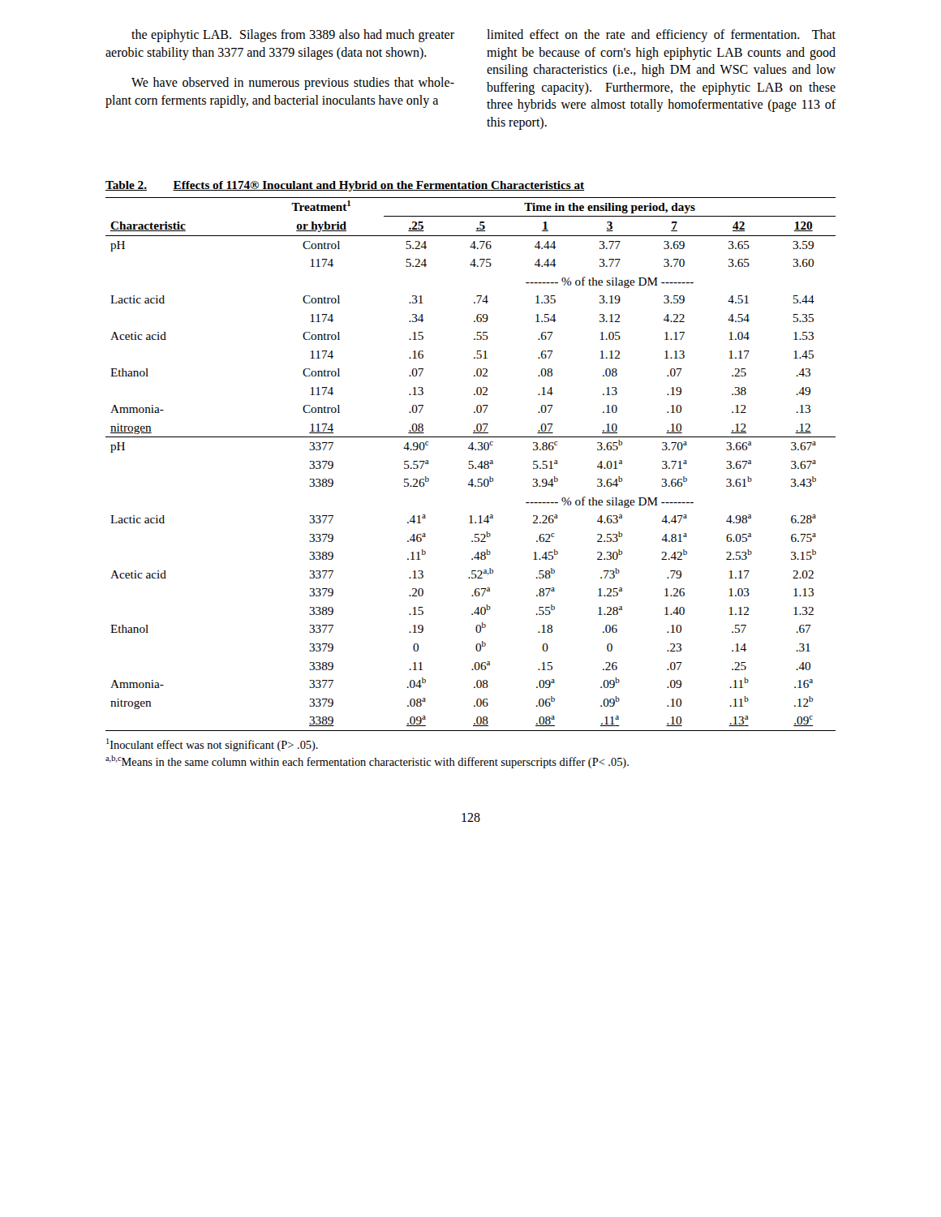the epiphytic LAB. Silages from 3389 also had much greater aerobic stability than 3377 and 3379 silages (data not shown).
We have observed in numerous previous studies that whole-plant corn ferments rapidly, and bacterial inoculants have only a
limited effect on the rate and efficiency of fermentation. That might be because of corn's high epiphytic LAB counts and good ensiling characteristics (i.e., high DM and WSC values and low buffering capacity). Furthermore, the epiphytic LAB on these three hybrids were almost totally homofermentative (page 113 of this report).
Table 2. Effects of 1174® Inoculant and Hybrid on the Fermentation Characteristics at
| | Treatment 1 | Time in the ensiling period, days |
| --- | --- | --- |
| Characteristic | or hybrid | .25 | .5 | 1 | 3 | 7 | 42 | 120 |
| pH | Control | 5.24 | 4.76 | 4.44 | 3.77 | 3.69 | 3.65 | 3.59 |
| | 1174 | 5.24 | 4.75 | 4.44 | 3.77 | 3.70 | 3.65 | 3.60 |
| | | -------- % of the silage DM -------- |
| Lactic acid | Control | .31 | .74 | 1.35 | 3.19 | 3.59 | 4.51 | 5.44 |
| | 1174 | .34 | .69 | 1.54 | 3.12 | 4.22 | 4.54 | 5.35 |
| Acetic acid | Control | .15 | .55 | .67 | 1.05 | 1.17 | 1.04 | 1.53 |
| | 1174 | .16 | .51 | .67 | 1.12 | 1.13 | 1.17 | 1.45 |
| Ethanol | Control | .07 | .02 | .08 | .08 | .07 | .25 | .43 |
| | 1174 | .13 | .02 | .14 | .13 | .19 | .38 | .49 |
| Ammonia- | Control | .07 | .07 | .07 | .10 | .10 | .12 | .13 |
| nitrogen | 1174 | .08 | .07 | .07 | .10 | .10 | .12 | .12 |
| pH | 3377 | 4.90 c | 4.30 c | 3.86 c | 3.65 b | 3.70 a | 3.66 a | 3.67 a |
| | 3379 | 5.57 a | 5.48 a | 5.51 a | 4.01 a | 3.71 a | 3.67 a | 3.67 a |
| | 3389 | 5.26 b | 4.50 b | 3.94 b | 3.64 b | 3.66 b | 3.61 b | 3.43 b |
| | | -------- % of the silage DM -------- |
| Lactic acid | 3377 | .41 a | 1.14 a | 2.26 a | 4.63 a | 4.47 a | 4.98 a | 6.28 a |
| | 3379 | .46 a | .52 b | .62 c | 2.53 b | 4.81 a | 6.05 a | 6.75 a |
| | 3389 | .11 b | .48 b | 1.45 b | 2.30 b | 2.42 b | 2.53 b | 3.15 b |
| Acetic acid | 3377 | .13 | .52 a,b | .58 b | .73 b | .79 | 1.17 | 2.02 |
| | 3379 | .20 | .67 a | .87 a | 1.25 a | 1.26 | 1.03 | 1.13 |
| | 3389 | .15 | .40 b | .55 b | 1.28 a | 1.40 | 1.12 | 1.32 |
| Ethanol | 3377 | .19 | 0 b | .18 | .06 | .10 | .57 | .67 |
| | 3379 | 0 | 0 b | 0 | 0 | .23 | .14 | .31 |
| | 3389 | .11 | .06 a | .15 | .26 | .07 | .25 | .40 |
| Ammonia- | 3377 | .04 b | .08 | .09 a | .09 b | .09 | .11 b | .16 a |
| nitrogen | 3379 | .08 a | .06 | .06 b | .09 b | .10 | .11 b | .12 b |
| | 3389 | .09 a | .08 | .08 a | .11 a | .10 | .13 a | .09 c |
1Inoculant effect was not significant (P> .05).
a,b,cMeans in the same column within each fermentation characteristic with different superscripts differ (P< .05).
128